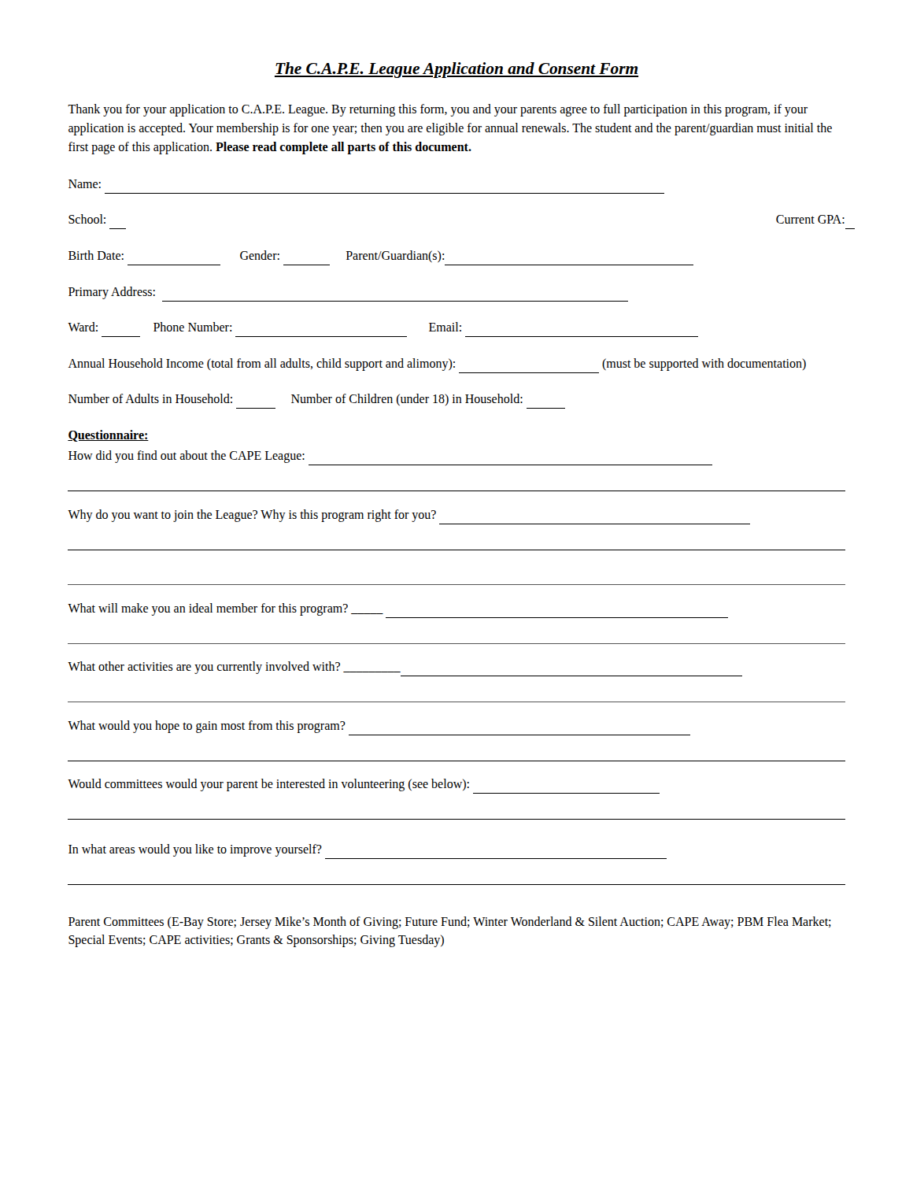The C.A.P.E. League Application and Consent Form
Thank you for your application to C.A.P.E. League. By returning this form, you and your parents agree to full participation in this program, if your application is accepted. Your membership is for one year; then you are eligible for annual renewals. The student and the parent/guardian must initial the first page of this application. Please read complete all parts of this document.
Name:
School:
Current GPA:
Birth Date: Gender: Parent/Guardian(s): Primary Address: Ward: Phone Number: Email:
Annual Household Income (total from all adults, child support and alimony): (must be supported with documentation)
Number of Adults in Household: Number of Children (under 18) in Household:
Questionnaire:
How did you find out about the CAPE League:
Why do you want to join the League? Why is this program right for you?
What will make you an ideal member for this program? _____
What other activities are you currently involved with? _________
What would you hope to gain most from this program?
Would committees would your parent be interested in volunteering (see below):
In what areas would you like to improve yourself?
Parent Committees (E-Bay Store; Jersey Mike’s Month of Giving; Future Fund; Winter Wonderland & Silent Auction; CAPE Away; PBM Flea Market; Special Events; CAPE activities; Grants & Sponsorships; Giving Tuesday)